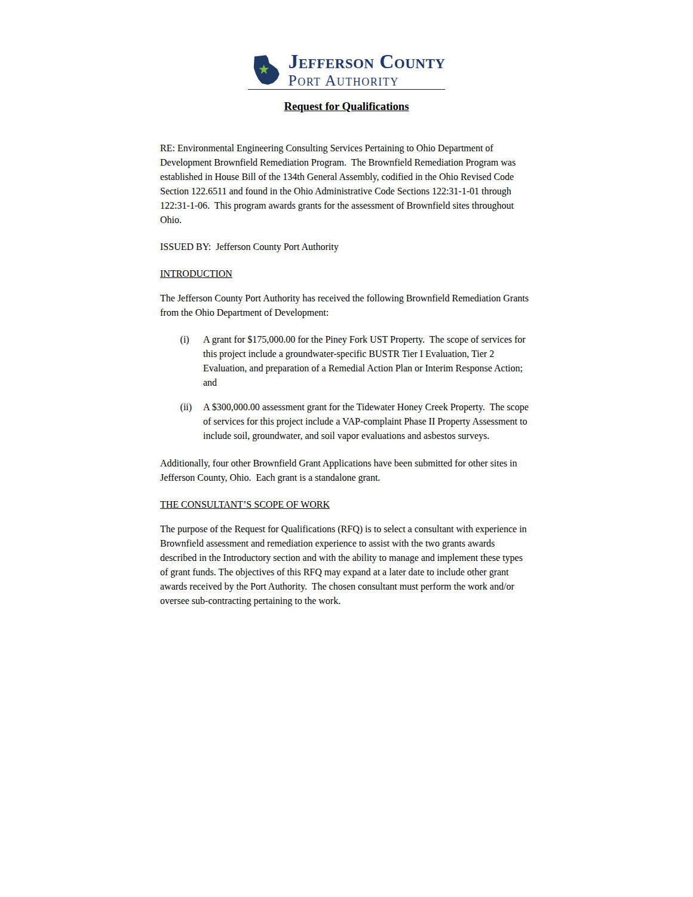Jefferson County
Port Authority
Request for Qualifications
RE: Environmental Engineering Consulting Services Pertaining to Ohio Department of Development Brownfield Remediation Program. The Brownfield Remediation Program was established in House Bill of the 134th General Assembly, codified in the Ohio Revised Code Section 122.6511 and found in the Ohio Administrative Code Sections 122:31-1-01 through 122:31-1-06. This program awards grants for the assessment of Brownfield sites throughout Ohio.
ISSUED BY: Jefferson County Port Authority
INTRODUCTION
The Jefferson County Port Authority has received the following Brownfield Remediation Grants from the Ohio Department of Development:
(i) A grant for $175,000.00 for the Piney Fork UST Property. The scope of services for this project include a groundwater-specific BUSTR Tier I Evaluation, Tier 2 Evaluation, and preparation of a Remedial Action Plan or Interim Response Action; and
(ii) A $300,000.00 assessment grant for the Tidewater Honey Creek Property. The scope of services for this project include a VAP-complaint Phase II Property Assessment to include soil, groundwater, and soil vapor evaluations and asbestos surveys.
Additionally, four other Brownfield Grant Applications have been submitted for other sites in Jefferson County, Ohio. Each grant is a standalone grant.
THE CONSULTANT’S SCOPE OF WORK
The purpose of the Request for Qualifications (RFQ) is to select a consultant with experience in Brownfield assessment and remediation experience to assist with the two grants awards described in the Introductory section and with the ability to manage and implement these types of grant funds. The objectives of this RFQ may expand at a later date to include other grant awards received by the Port Authority. The chosen consultant must perform the work and/or oversee sub-contracting pertaining to the work.